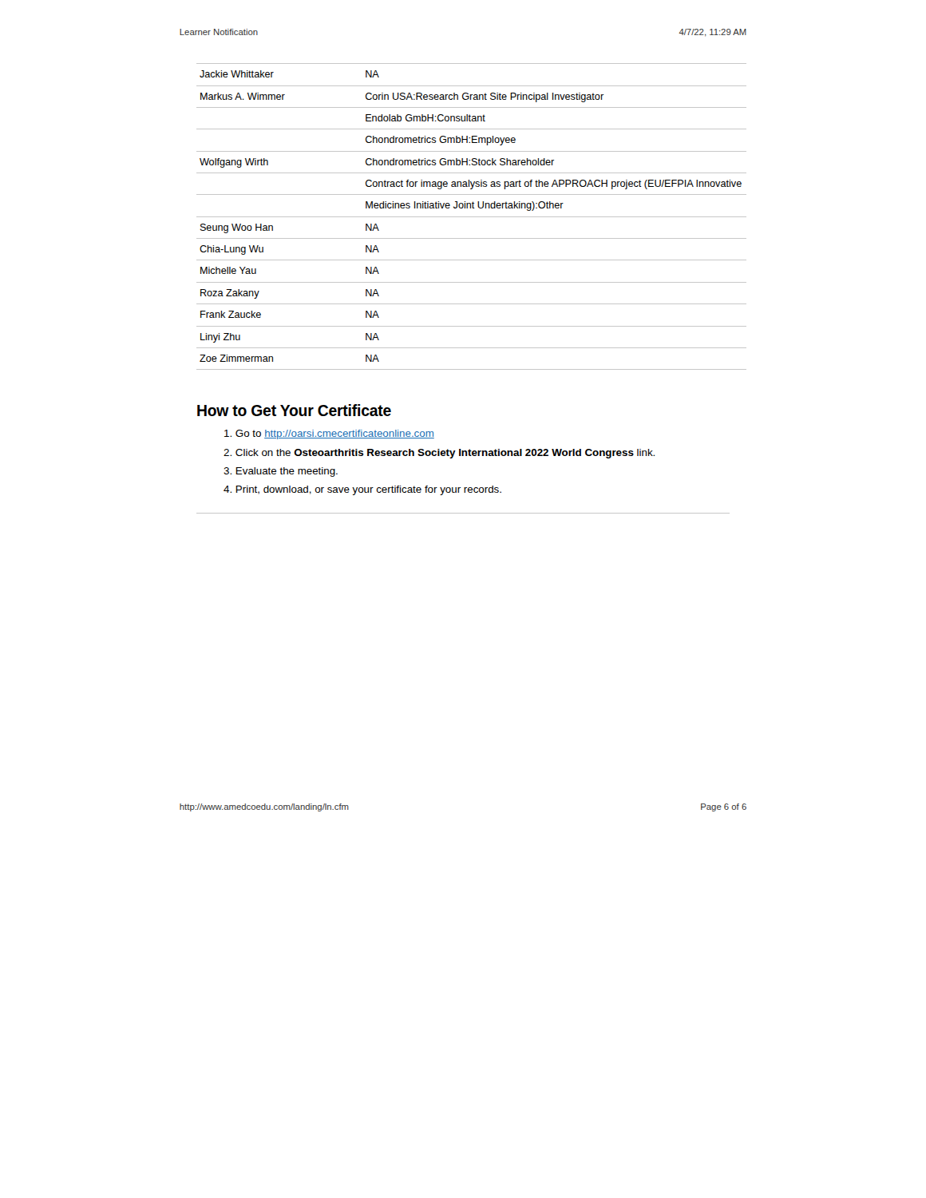Learner Notification
4/7/22, 11:29 AM
| Jackie Whittaker | NA |
| Markus A. Wimmer | Corin USA:Research Grant Site Principal Investigator |
| | Endolab GmbH:Consultant |
| | Chondrometrics GmbH:Employee |
| Wolfgang Wirth | Chondrometrics GmbH:Stock Shareholder |
| | Contract for image analysis as part of the APPROACH project (EU/EFPIA Innovative |
| | Medicines Initiative Joint Undertaking):Other |
| Seung Woo Han | NA |
| Chia-Lung Wu | NA |
| Michelle Yau | NA |
| Roza Zakany | NA |
| Frank Zaucke | NA |
| Linyi Zhu | NA |
| Zoe Zimmerman | NA |
How to Get Your Certificate
Go to http://oarsi.cmecertificateonline.com
Click on the Osteoarthritis Research Society International 2022 World Congress link.
Evaluate the meeting.
Print, download, or save your certificate for your records.
http://www.amedcoedu.com/landing/ln.cfm
Page 6 of 6